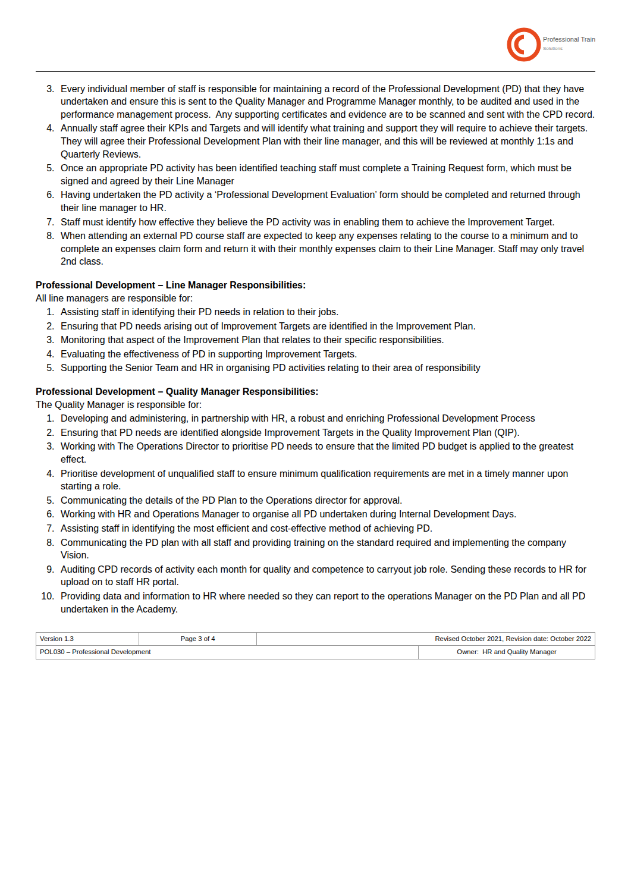Every individual member of staff is responsible for maintaining a record of the Professional Development (PD) that they have undertaken and ensure this is sent to the Quality Manager and Programme Manager monthly, to be audited and used in the performance management process. Any supporting certificates and evidence are to be scanned and sent with the CPD record.
Annually staff agree their KPIs and Targets and will identify what training and support they will require to achieve their targets. They will agree their Professional Development Plan with their line manager, and this will be reviewed at monthly 1:1s and Quarterly Reviews.
Once an appropriate PD activity has been identified teaching staff must complete a Training Request form, which must be signed and agreed by their Line Manager
Having undertaken the PD activity a ‘Professional Development Evaluation’ form should be completed and returned through their line manager to HR.
Staff must identify how effective they believe the PD activity was in enabling them to achieve the Improvement Target.
When attending an external PD course staff are expected to keep any expenses relating to the course to a minimum and to complete an expenses claim form and return it with their monthly expenses claim to their Line Manager. Staff may only travel 2nd class.
Professional Development – Line Manager Responsibilities:
All line managers are responsible for:
Assisting staff in identifying their PD needs in relation to their jobs.
Ensuring that PD needs arising out of Improvement Targets are identified in the Improvement Plan.
Monitoring that aspect of the Improvement Plan that relates to their specific responsibilities.
Evaluating the effectiveness of PD in supporting Improvement Targets.
Supporting the Senior Team and HR in organising PD activities relating to their area of responsibility
Professional Development – Quality Manager Responsibilities:
The Quality Manager is responsible for:
Developing and administering, in partnership with HR, a robust and enriching Professional Development Process
Ensuring that PD needs are identified alongside Improvement Targets in the Quality Improvement Plan (QIP).
Working with The Operations Director to prioritise PD needs to ensure that the limited PD budget is applied to the greatest effect.
Prioritise development of unqualified staff to ensure minimum qualification requirements are met in a timely manner upon starting a role.
Communicating the details of the PD Plan to the Operations director for approval.
Working with HR and Operations Manager to organise all PD undertaken during Internal Development Days.
Assisting staff in identifying the most efficient and cost-effective method of achieving PD.
Communicating the PD plan with all staff and providing training on the standard required and implementing the company Vision.
Auditing CPD records of activity each month for quality and competence to carryout job role. Sending these records to HR for upload on to staff HR portal.
Providing data and information to HR where needed so they can report to the operations Manager on the PD Plan and all PD undertaken in the Academy.
| Version 1.3 | Page 3 of 4 | Revised October 2021, Revision date: October 2022 |
| POL030 – Professional Development | Owner: HR and Quality Manager |